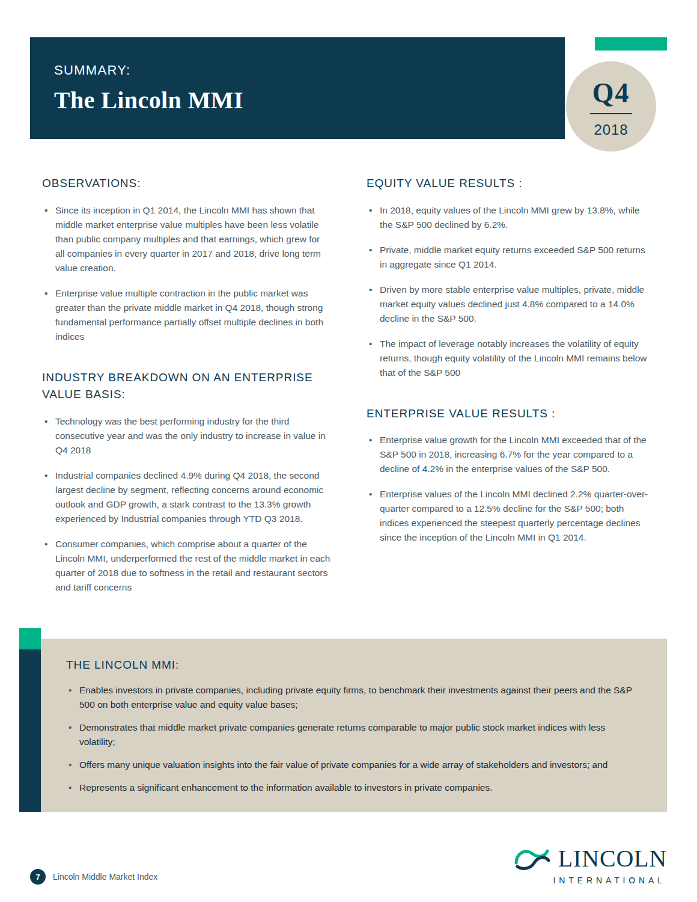Summary:
The Lincoln MMI
Q4
2018
Observations:
Since its inception in Q1 2014, the Lincoln MMI has shown that middle market enterprise value multiples have been less volatile than public company multiples and that earnings, which grew for all companies in every quarter in 2017 and 2018, drive long term value creation.
Enterprise value multiple contraction in the public market was greater than the private middle market in Q4 2018, though strong fundamental performance partially offset multiple declines in both indices
Industry breakdown on an enterprise value basis:
Technology was the best performing industry for the third consecutive year and was the only industry to increase in value in Q4 2018
Industrial companies declined 4.9% during Q4 2018, the second largest decline by segment, reflecting concerns around economic outlook and GDP growth, a stark contrast to the 13.3% growth experienced by Industrial companies through YTD Q3 2018.
Consumer companies, which comprise about a quarter of the Lincoln MMI, underperformed the rest of the middle market in each quarter of 2018 due to softness in the retail and restaurant sectors and tariff concerns
Equity value results :
In 2018, equity values of the Lincoln MMI grew by 13.8%, while the S&P 500 declined by 6.2%.
Private, middle market equity returns exceeded S&P 500 returns in aggregate since Q1 2014.
Driven by more stable enterprise value multiples, private, middle market equity values declined just 4.8% compared to a 14.0% decline in the S&P 500.
The impact of leverage notably increases the volatility of equity returns, though equity volatility of the Lincoln MMI remains below that of the S&P 500
Enterprise value results :
Enterprise value growth for the Lincoln MMI exceeded that of the S&P 500 in 2018, increasing 6.7% for the year compared to a decline of 4.2% in the enterprise values of the S&P 500.
Enterprise values of the Lincoln MMI declined 2.2% quarter-over-quarter compared to a 12.5% decline for the S&P 500; both indices experienced the steepest quarterly percentage declines since the inception of the Lincoln MMI in Q1 2014.
The Lincoln MMI:
Enables investors in private companies, including private equity firms, to benchmark their investments against their peers and the S&P 500 on both enterprise value and equity value bases;
Demonstrates that middle market private companies generate returns comparable to major public stock market indices with less volatility;
Offers many unique valuation insights into the fair value of private companies for a wide array of stakeholders and investors; and
Represents a significant enhancement to the information available to investors in private companies.
7
Lincoln Middle Market Index
LINCOLN
INTERNATIONAL